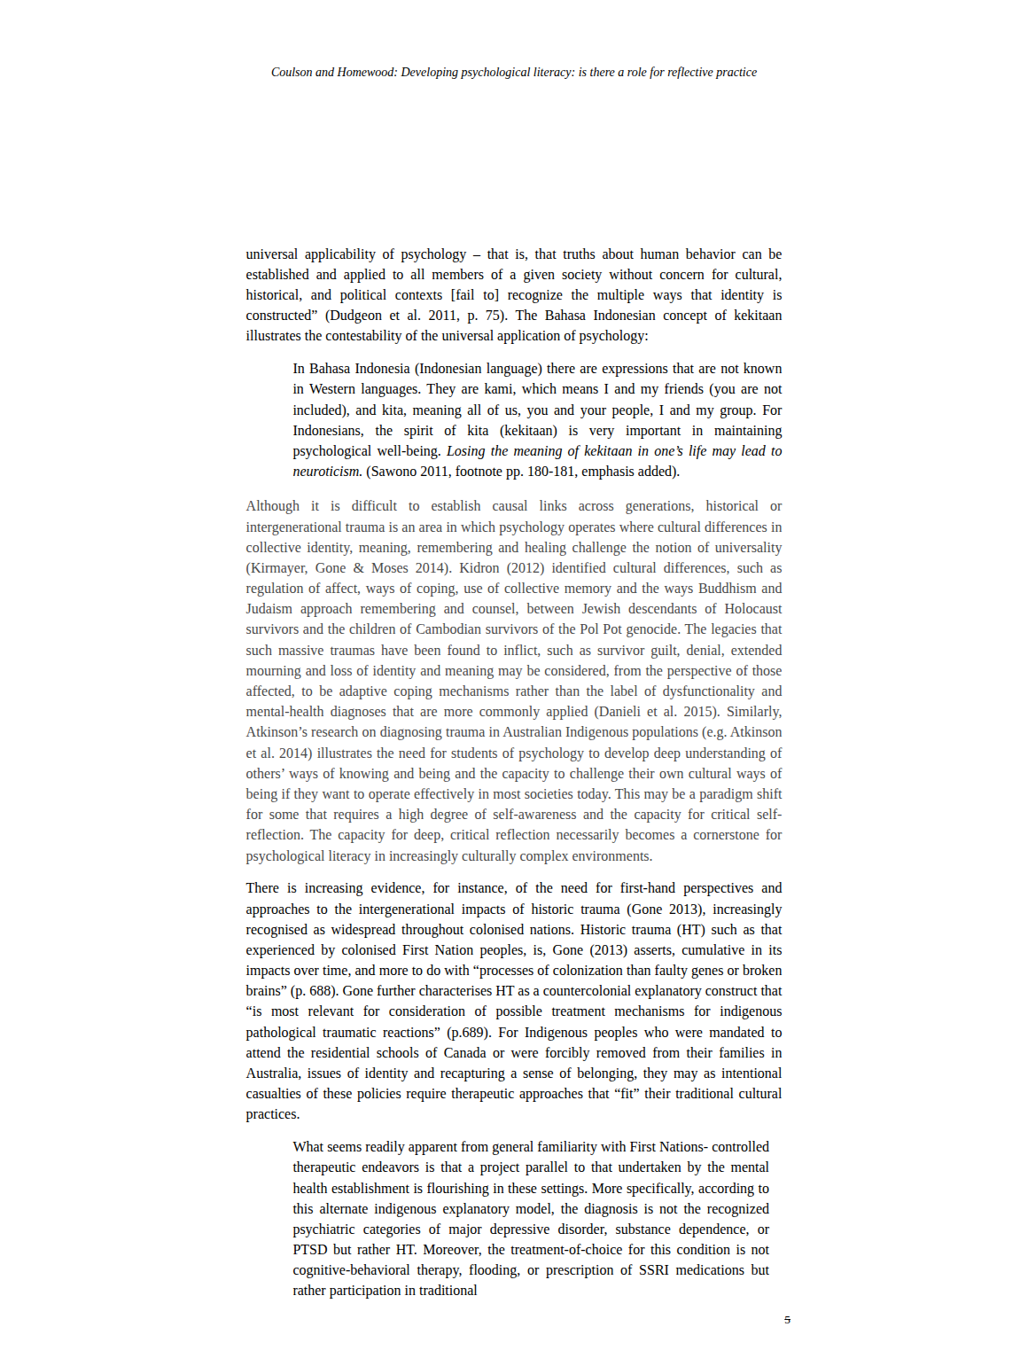Coulson and Homewood: Developing psychological literacy: is there a role for reflective practice
universal applicability of psychology – that is, that truths about human behavior can be established and applied to all members of a given society without concern for cultural, historical, and political contexts [fail to] recognize the multiple ways that identity is constructed” (Dudgeon et al. 2011, p. 75). The Bahasa Indonesian concept of kekitaan illustrates the contestability of the universal application of psychology:
In Bahasa Indonesia (Indonesian language) there are expressions that are not known in Western languages. They are kami, which means I and my friends (you are not included), and kita, meaning all of us, you and your people, I and my group. For Indonesians, the spirit of kita (kekitaan) is very important in maintaining psychological well-being. Losing the meaning of kekitaan in one’s life may lead to neuroticism. (Sawono 2011, footnote pp. 180-181, emphasis added).
Although it is difficult to establish causal links across generations, historical or intergenerational trauma is an area in which psychology operates where cultural differences in collective identity, meaning, remembering and healing challenge the notion of universality (Kirmayer, Gone & Moses 2014). Kidron (2012) identified cultural differences, such as regulation of affect, ways of coping, use of collective memory and the ways Buddhism and Judaism approach remembering and counsel, between Jewish descendants of Holocaust survivors and the children of Cambodian survivors of the Pol Pot genocide. The legacies that such massive traumas have been found to inflict, such as survivor guilt, denial, extended mourning and loss of identity and meaning may be considered, from the perspective of those affected, to be adaptive coping mechanisms rather than the label of dysfunctionality and mental-health diagnoses that are more commonly applied (Danieli et al. 2015). Similarly, Atkinson’s research on diagnosing trauma in Australian Indigenous populations (e.g. Atkinson et al. 2014) illustrates the need for students of psychology to develop deep understanding of others’ ways of knowing and being and the capacity to challenge their own cultural ways of being if they want to operate effectively in most societies today. This may be a paradigm shift for some that requires a high degree of self-awareness and the capacity for critical self-reflection. The capacity for deep, critical reflection necessarily becomes a cornerstone for psychological literacy in increasingly culturally complex environments.
There is increasing evidence, for instance, of the need for first-hand perspectives and approaches to the intergenerational impacts of historic trauma (Gone 2013), increasingly recognised as widespread throughout colonised nations. Historic trauma (HT) such as that experienced by colonised First Nation peoples, is, Gone (2013) asserts, cumulative in its impacts over time, and more to do with “processes of colonization than faulty genes or broken brains” (p. 688). Gone further characterises HT as a countercolonial explanatory construct that “is most relevant for consideration of possible treatment mechanisms for indigenous pathological traumatic reactions” (p.689). For Indigenous peoples who were mandated to attend the residential schools of Canada or were forcibly removed from their families in Australia, issues of identity and recapturing a sense of belonging, they may as intentional casualties of these policies require therapeutic approaches that “fit” their traditional cultural practices.
What seems readily apparent from general familiarity with First Nations- controlled therapeutic endeavors is that a project parallel to that undertaken by the mental health establishment is flourishing in these settings. More specifically, according to this alternate indigenous explanatory model, the diagnosis is not the recognized psychiatric categories of major depressive disorder, substance dependence, or PTSD but rather HT. Moreover, the treatment-of-choice for this condition is not cognitive-behavioral therapy, flooding, or prescription of SSRI medications but rather participation in traditional
5